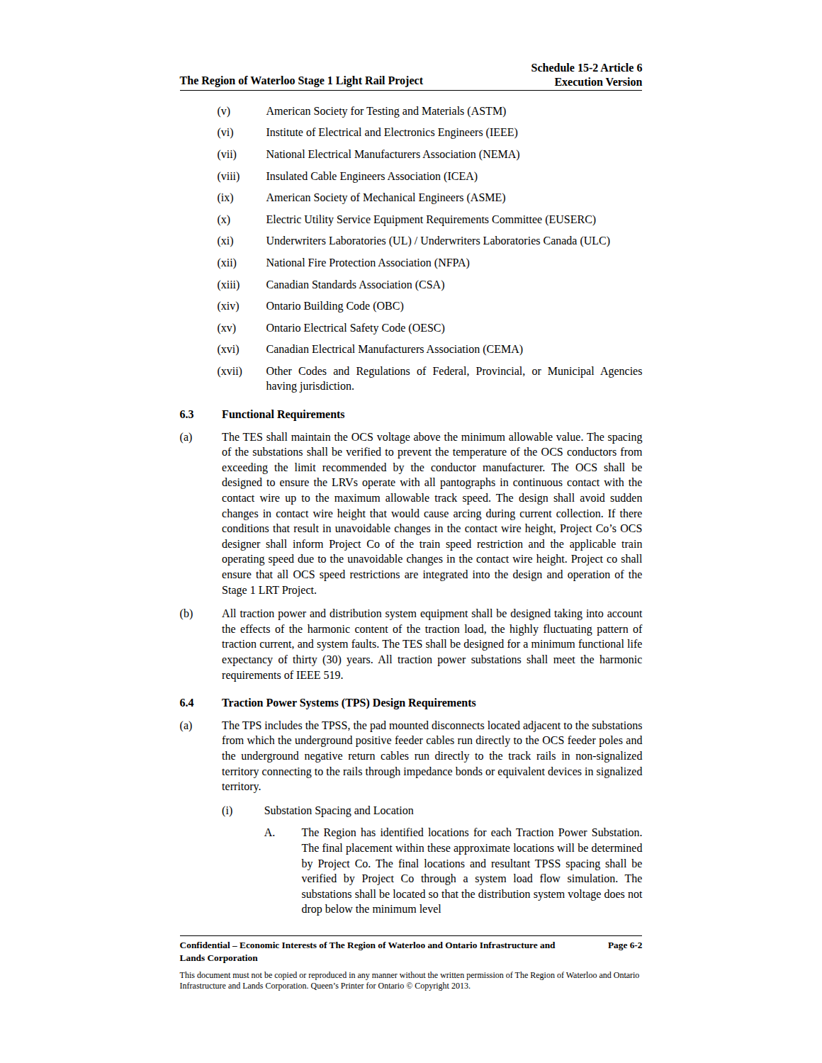The Region of Waterloo Stage 1 Light Rail Project
Schedule 15-2 Article 6
Execution Version
(v)
American Society for Testing and Materials (ASTM)
(vi)
Institute of Electrical and Electronics Engineers (IEEE)
(vii)
National Electrical Manufacturers Association (NEMA)
(viii)
Insulated Cable Engineers Association (ICEA)
(ix)
American Society of Mechanical Engineers (ASME)
(x)
Electric Utility Service Equipment Requirements Committee (EUSERC)
(xi)
Underwriters Laboratories (UL) / Underwriters Laboratories Canada (ULC)
(xii)
National Fire Protection Association (NFPA)
(xiii)
Canadian Standards Association (CSA)
(xiv)
Ontario Building Code (OBC)
(xv)
Ontario Electrical Safety Code (OESC)
(xvi)
Canadian Electrical Manufacturers Association (CEMA)
(xvii)
Other Codes and Regulations of Federal, Provincial, or Municipal Agencies having jurisdiction.
6.3 Functional Requirements
(a)
The TES shall maintain the OCS voltage above the minimum allowable value. The spacing of the substations shall be verified to prevent the temperature of the OCS conductors from exceeding the limit recommended by the conductor manufacturer. The OCS shall be designed to ensure the LRVs operate with all pantographs in continuous contact with the contact wire up to the maximum allowable track speed. The design shall avoid sudden changes in contact wire height that would cause arcing during current collection. If there conditions that result in unavoidable changes in the contact wire height, Project Co’s OCS designer shall inform Project Co of the train speed restriction and the applicable train operating speed due to the unavoidable changes in the contact wire height. Project co shall ensure that all OCS speed restrictions are integrated into the design and operation of the Stage 1 LRT Project.
(b)
All traction power and distribution system equipment shall be designed taking into account the effects of the harmonic content of the traction load, the highly fluctuating pattern of traction current, and system faults. The TES shall be designed for a minimum functional life expectancy of thirty (30) years. All traction power substations shall meet the harmonic requirements of IEEE 519.
6.4 Traction Power Systems (TPS) Design Requirements
(a)
The TPS includes the TPSS, the pad mounted disconnects located adjacent to the substations from which the underground positive feeder cables run directly to the OCS feeder poles and the underground negative return cables run directly to the track rails in non-signalized territory connecting to the rails through impedance bonds or equivalent devices in signalized territory.
(i)
Substation Spacing and Location
A.
The Region has identified locations for each Traction Power Substation. The final placement within these approximate locations will be determined by Project Co. The final locations and resultant TPSS spacing shall be verified by Project Co through a system load flow simulation. The substations shall be located so that the distribution system voltage does not drop below the minimum level
Confidential – Economic Interests of The Region of Waterloo and Ontario Infrastructure and Lands Corporation
Page 6-2
This document must not be copied or reproduced in any manner without the written permission of The Region of Waterloo and Ontario Infrastructure and Lands Corporation. Queen’s Printer for Ontario © Copyright 2013.